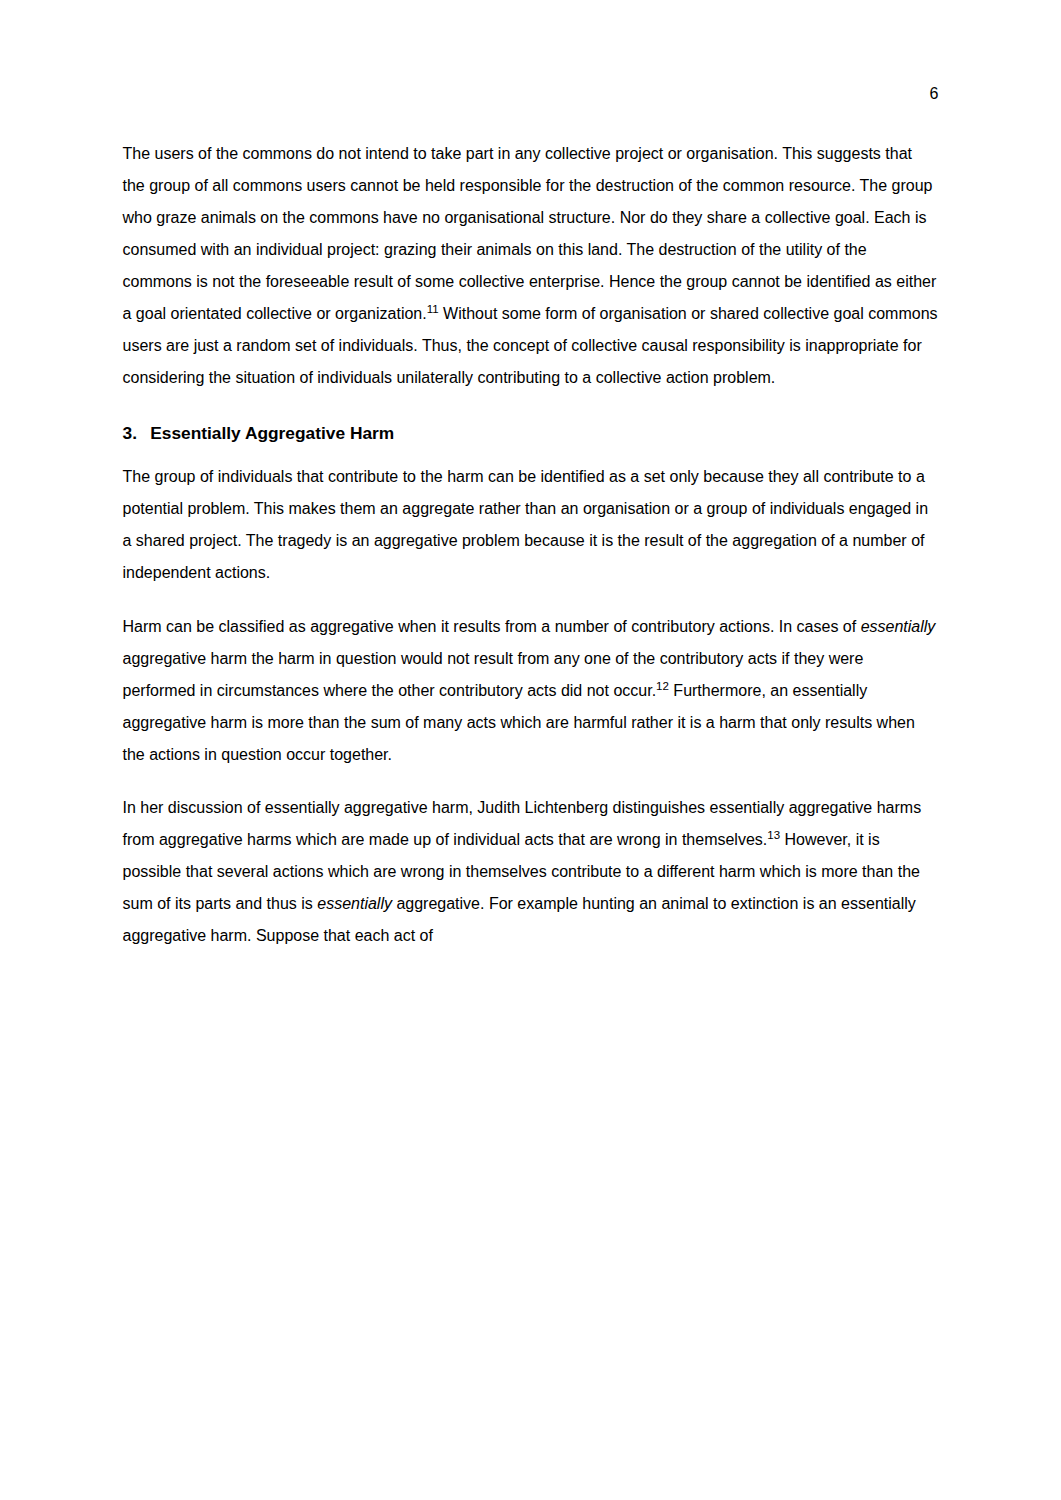6
The users of the commons do not intend to take part in any collective project or organisation. This suggests that the group of all commons users cannot be held responsible for the destruction of the common resource. The group who graze animals on the commons have no organisational structure. Nor do they share a collective goal. Each is consumed with an individual project: grazing their animals on this land. The destruction of the utility of the commons is not the foreseeable result of some collective enterprise. Hence the group cannot be identified as either a goal orientated collective or organization.11 Without some form of organisation or shared collective goal commons users are just a random set of individuals. Thus, the concept of collective causal responsibility is inappropriate for considering the situation of individuals unilaterally contributing to a collective action problem.
3. Essentially Aggregative Harm
The group of individuals that contribute to the harm can be identified as a set only because they all contribute to a potential problem. This makes them an aggregate rather than an organisation or a group of individuals engaged in a shared project. The tragedy is an aggregative problem because it is the result of the aggregation of a number of independent actions.
Harm can be classified as aggregative when it results from a number of contributory actions. In cases of essentially aggregative harm the harm in question would not result from any one of the contributory acts if they were performed in circumstances where the other contributory acts did not occur.12 Furthermore, an essentially aggregative harm is more than the sum of many acts which are harmful rather it is a harm that only results when the actions in question occur together.
In her discussion of essentially aggregative harm, Judith Lichtenberg distinguishes essentially aggregative harms from aggregative harms which are made up of individual acts that are wrong in themselves.13 However, it is possible that several actions which are wrong in themselves contribute to a different harm which is more than the sum of its parts and thus is essentially aggregative. For example hunting an animal to extinction is an essentially aggregative harm. Suppose that each act of